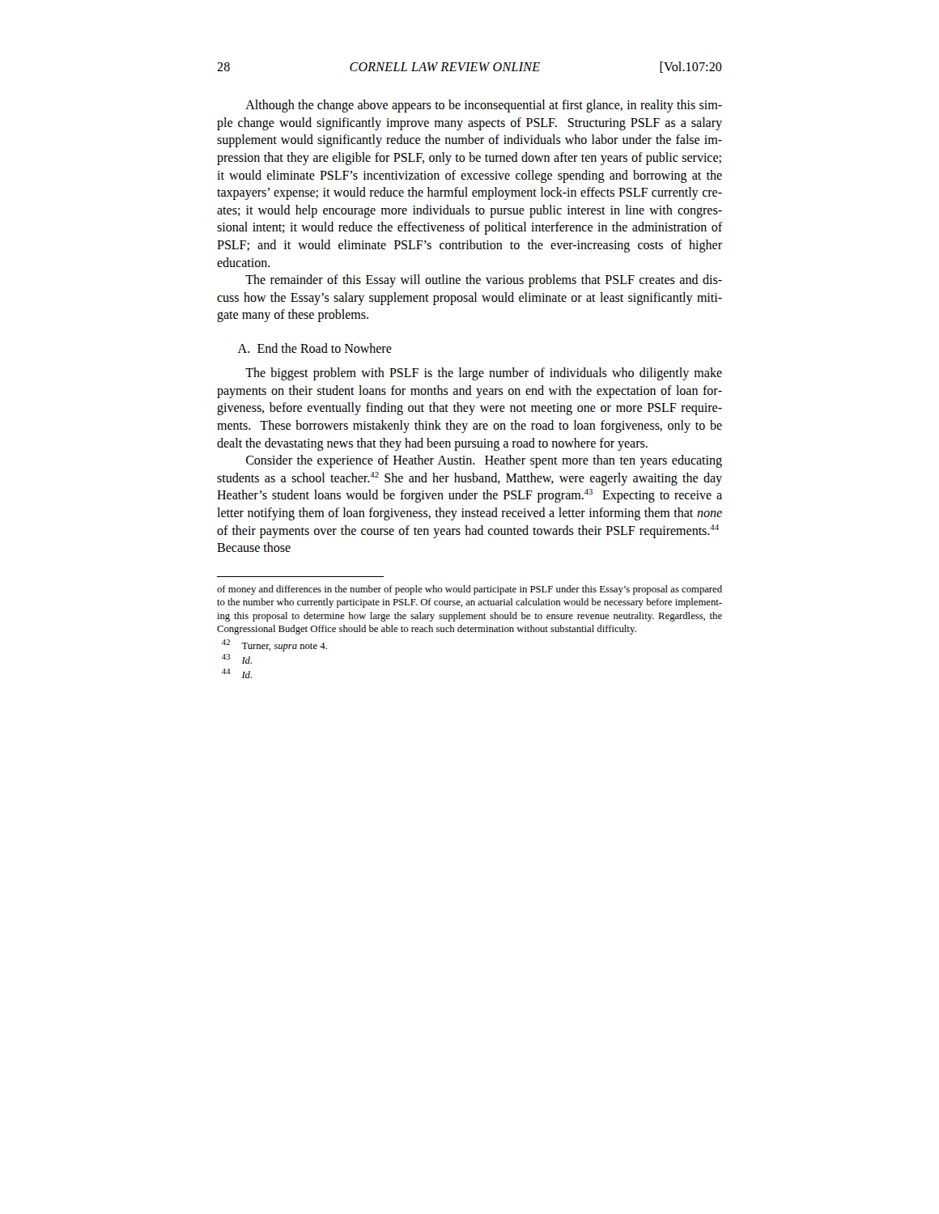28 CORNELL LAW REVIEW ONLINE [Vol.107:20
Although the change above appears to be inconsequential at first glance, in reality this simple change would significantly improve many aspects of PSLF. Structuring PSLF as a salary supplement would significantly reduce the number of individuals who labor under the false impression that they are eligible for PSLF, only to be turned down after ten years of public service; it would eliminate PSLF’s incentivization of excessive college spending and borrowing at the taxpayers’ expense; it would reduce the harmful employment lock-in effects PSLF currently creates; it would help encourage more individuals to pursue public interest in line with congressional intent; it would reduce the effectiveness of political interference in the administration of PSLF; and it would eliminate PSLF’s contribution to the ever-increasing costs of higher education.
The remainder of this Essay will outline the various problems that PSLF creates and discuss how the Essay’s salary supplement proposal would eliminate or at least significantly mitigate many of these problems.
A. End the Road to Nowhere
The biggest problem with PSLF is the large number of individuals who diligently make payments on their student loans for months and years on end with the expectation of loan forgiveness, before eventually finding out that they were not meeting one or more PSLF requirements. These borrowers mistakenly think they are on the road to loan forgiveness, only to be dealt the devastating news that they had been pursuing a road to nowhere for years.
Consider the experience of Heather Austin. Heather spent more than ten years educating students as a school teacher.42 She and her husband, Matthew, were eagerly awaiting the day Heather’s student loans would be forgiven under the PSLF program.43 Expecting to receive a letter notifying them of loan forgiveness, they instead received a letter informing them that none of their payments over the course of ten years had counted towards their PSLF requirements.44 Because those
of money and differences in the number of people who would participate in PSLF under this Essay’s proposal as compared to the number who currently participate in PSLF. Of course, an actuarial calculation would be necessary before implementing this proposal to determine how large the salary supplement should be to ensure revenue neutrality. Regardless, the Congressional Budget Office should be able to reach such determination without substantial difficulty.
42 Turner, supra note 4.
43 Id.
44 Id.